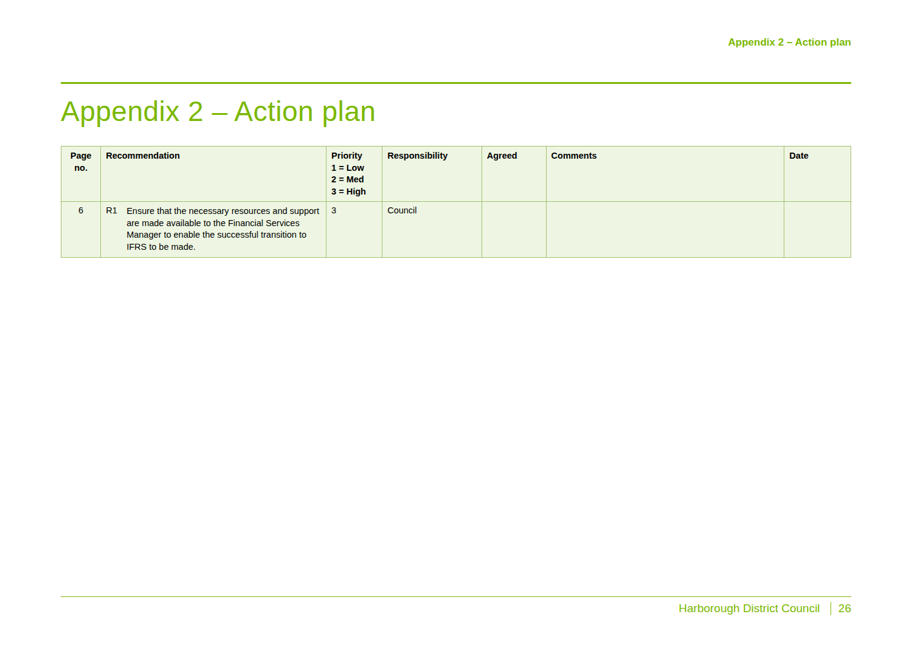Appendix 2 – Action plan
Appendix 2 – Action plan
| Page no. | Recommendation | Priority 1 = Low 2 = Med 3 = High | Responsibility | Agreed | Comments | Date |
| --- | --- | --- | --- | --- | --- | --- |
| 6 | R1 Ensure that the necessary resources and support are made available to the Financial Services Manager to enable the successful transition to IFRS to be made. | 3 | Council | | | |
Harborough District Council 26